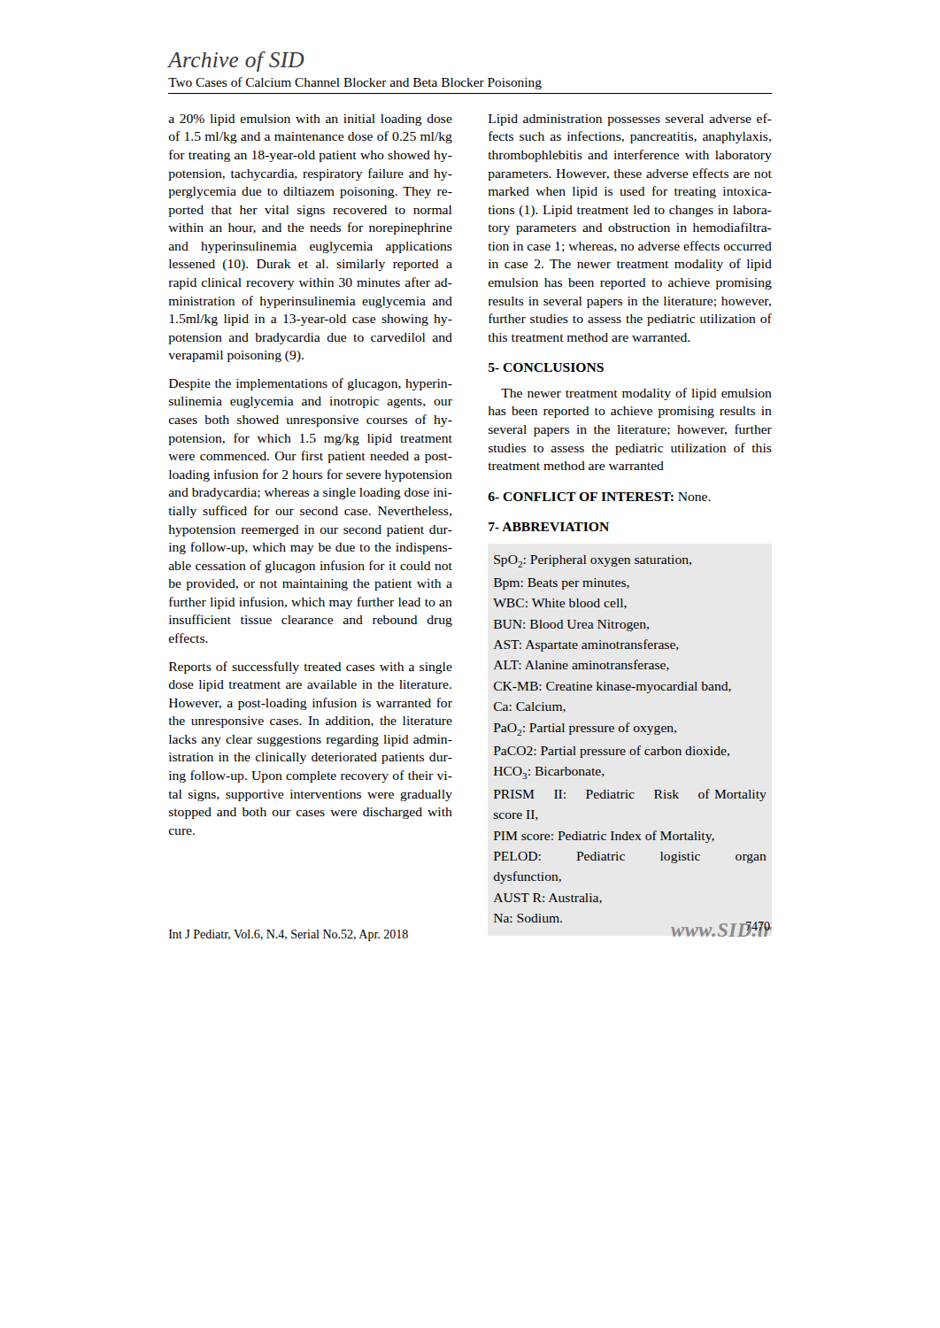Archive of SID
Two Cases of Calcium Channel Blocker and Beta Blocker Poisoning
a 20% lipid emulsion with an initial loading dose of 1.5 ml/kg and a maintenance dose of 0.25 ml/kg for treating an 18-year-old patient who showed hypotension, tachycardia, respiratory failure and hyperglycemia due to diltiazem poisoning. They reported that her vital signs recovered to normal within an hour, and the needs for norepinephrine and hyperinsulinemia euglycemia applications lessened (10). Durak et al. similarly reported a rapid clinical recovery within 30 minutes after administration of hyperinsulinemia euglycemia and 1.5ml/kg lipid in a 13-year-old case showing hypotension and bradycardia due to carvedilol and verapamil poisoning (9).
Despite the implementations of glucagon, hyperinsulinemia euglycemia and inotropic agents, our cases both showed unresponsive courses of hypotension, for which 1.5 mg/kg lipid treatment were commenced. Our first patient needed a post-loading infusion for 2 hours for severe hypotension and bradycardia; whereas a single loading dose initially sufficed for our second case. Nevertheless, hypotension reemerged in our second patient during follow-up, which may be due to the indispensable cessation of glucagon infusion for it could not be provided, or not maintaining the patient with a further lipid infusion, which may further lead to an insufficient tissue clearance and rebound drug effects.
Reports of successfully treated cases with a single dose lipid treatment are available in the literature. However, a post-loading infusion is warranted for the unresponsive cases. In addition, the literature lacks any clear suggestions regarding lipid administration in the clinically deteriorated patients during follow-up. Upon complete recovery of their vital signs, supportive interventions were gradually stopped and both our cases were discharged with cure.
Lipid administration possesses several adverse effects such as infections, pancreatitis, anaphylaxis, thrombophlebitis and interference with laboratory parameters. However, these adverse effects are not marked when lipid is used for treating intoxications (1). Lipid treatment led to changes in laboratory parameters and obstruction in hemodiafiltration in case 1; whereas, no adverse effects occurred in case 2. The newer treatment modality of lipid emulsion has been reported to achieve promising results in several papers in the literature; however, further studies to assess the pediatric utilization of this treatment method are warranted.
5- CONCLUSIONS
The newer treatment modality of lipid emulsion has been reported to achieve promising results in several papers in the literature; however, further studies to assess the pediatric utilization of this treatment method are warranted
6- CONFLICT OF INTEREST: None.
7- ABBREVIATION
SpO2: Peripheral oxygen saturation,
Bpm: Beats per minutes,
WBC: White blood cell,
BUN: Blood Urea Nitrogen,
AST: Aspartate aminotransferase,
ALT: Alanine aminotransferase,
CK-MB: Creatine kinase-myocardial band,
Ca: Calcium,
PaO2: Partial pressure of oxygen,
PaCO2: Partial pressure of carbon dioxide,
HCO3: Bicarbonate,
PRISM II: Pediatric Risk of Mortality score II,
PIM score: Pediatric Index of Mortality,
PELOD: Pediatric logistic organ dysfunction,
AUST R: Australia,
Na: Sodium.
Int J Pediatr, Vol.6, N.4, Serial No.52, Apr. 2018
www.SID.ir
7470